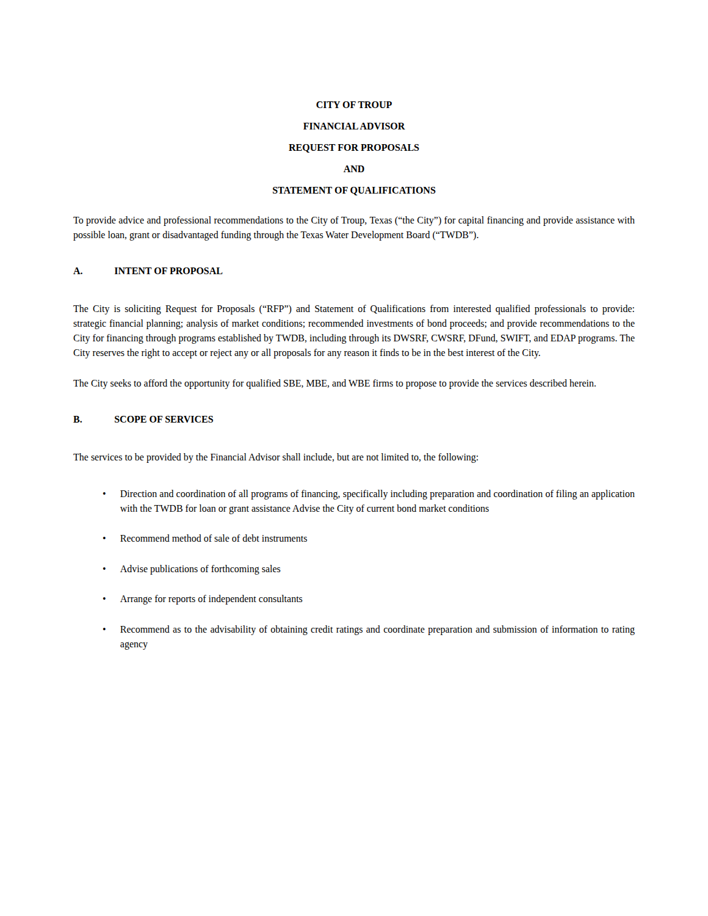CITY OF TROUP
FINANCIAL ADVISOR
REQUEST FOR PROPOSALS
AND
STATEMENT OF QUALIFICATIONS
To provide advice and professional recommendations to the City of Troup, Texas (“the City”) for capital financing and provide assistance with possible loan, grant or disadvantaged funding through the Texas Water Development Board (“TWDB”).
A. INTENT OF PROPOSAL
The City is soliciting Request for Proposals (“RFP”) and Statement of Qualifications from interested qualified professionals to provide: strategic financial planning; analysis of market conditions; recommended investments of bond proceeds; and provide recommendations to the City for financing through programs established by TWDB, including through its DWSRF, CWSRF, DFund, SWIFT, and EDAP programs. The City reserves the right to accept or reject any or all proposals for any reason it finds to be in the best interest of the City.
The City seeks to afford the opportunity for qualified SBE, MBE, and WBE firms to propose to provide the services described herein.
B. SCOPE OF SERVICES
The services to be provided by the Financial Advisor shall include, but are not limited to, the following:
Direction and coordination of all programs of financing, specifically including preparation and coordination of filing an application with the TWDB for loan or grant assistance Advise the City of current bond market conditions
Recommend method of sale of debt instruments
Advise publications of forthcoming sales
Arrange for reports of independent consultants
Recommend as to the advisability of obtaining credit ratings and coordinate preparation and submission of information to rating agency